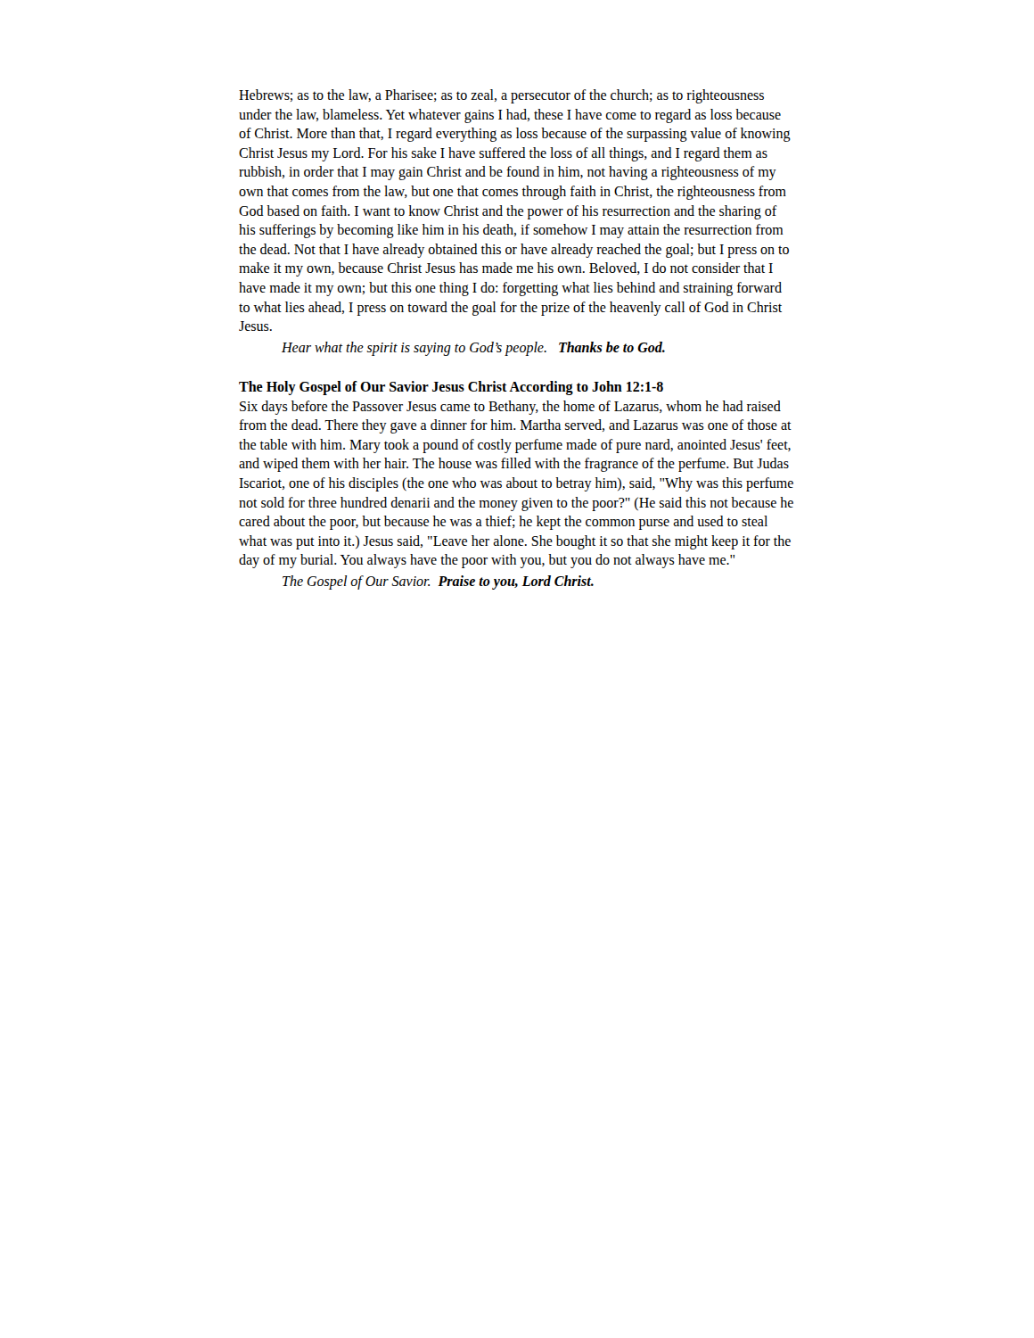Hebrews; as to the law, a Pharisee; as to zeal, a persecutor of the church; as to righteousness under the law, blameless. Yet whatever gains I had, these I have come to regard as loss because of Christ. More than that, I regard everything as loss because of the surpassing value of knowing Christ Jesus my Lord. For his sake I have suffered the loss of all things, and I regard them as rubbish, in order that I may gain Christ and be found in him, not having a righteousness of my own that comes from the law, but one that comes through faith in Christ, the righteousness from God based on faith. I want to know Christ and the power of his resurrection and the sharing of his sufferings by becoming like him in his death, if somehow I may attain the resurrection from the dead. Not that I have already obtained this or have already reached the goal; but I press on to make it my own, because Christ Jesus has made me his own. Beloved, I do not consider that I have made it my own; but this one thing I do: forgetting what lies behind and straining forward to what lies ahead, I press on toward the goal for the prize of the heavenly call of God in Christ Jesus.
Hear what the spirit is saying to God’s people. Thanks be to God.
The Holy Gospel of Our Savior Jesus Christ According to John 12:1-8
Six days before the Passover Jesus came to Bethany, the home of Lazarus, whom he had raised from the dead. There they gave a dinner for him. Martha served, and Lazarus was one of those at the table with him. Mary took a pound of costly perfume made of pure nard, anointed Jesus' feet, and wiped them with her hair. The house was filled with the fragrance of the perfume. But Judas Iscariot, one of his disciples (the one who was about to betray him), said, "Why was this perfume not sold for three hundred denarii and the money given to the poor?" (He said this not because he cared about the poor, but because he was a thief; he kept the common purse and used to steal what was put into it.) Jesus said, "Leave her alone. She bought it so that she might keep it for the day of my burial. You always have the poor with you, but you do not always have me."
The Gospel of Our Savior. Praise to you, Lord Christ.